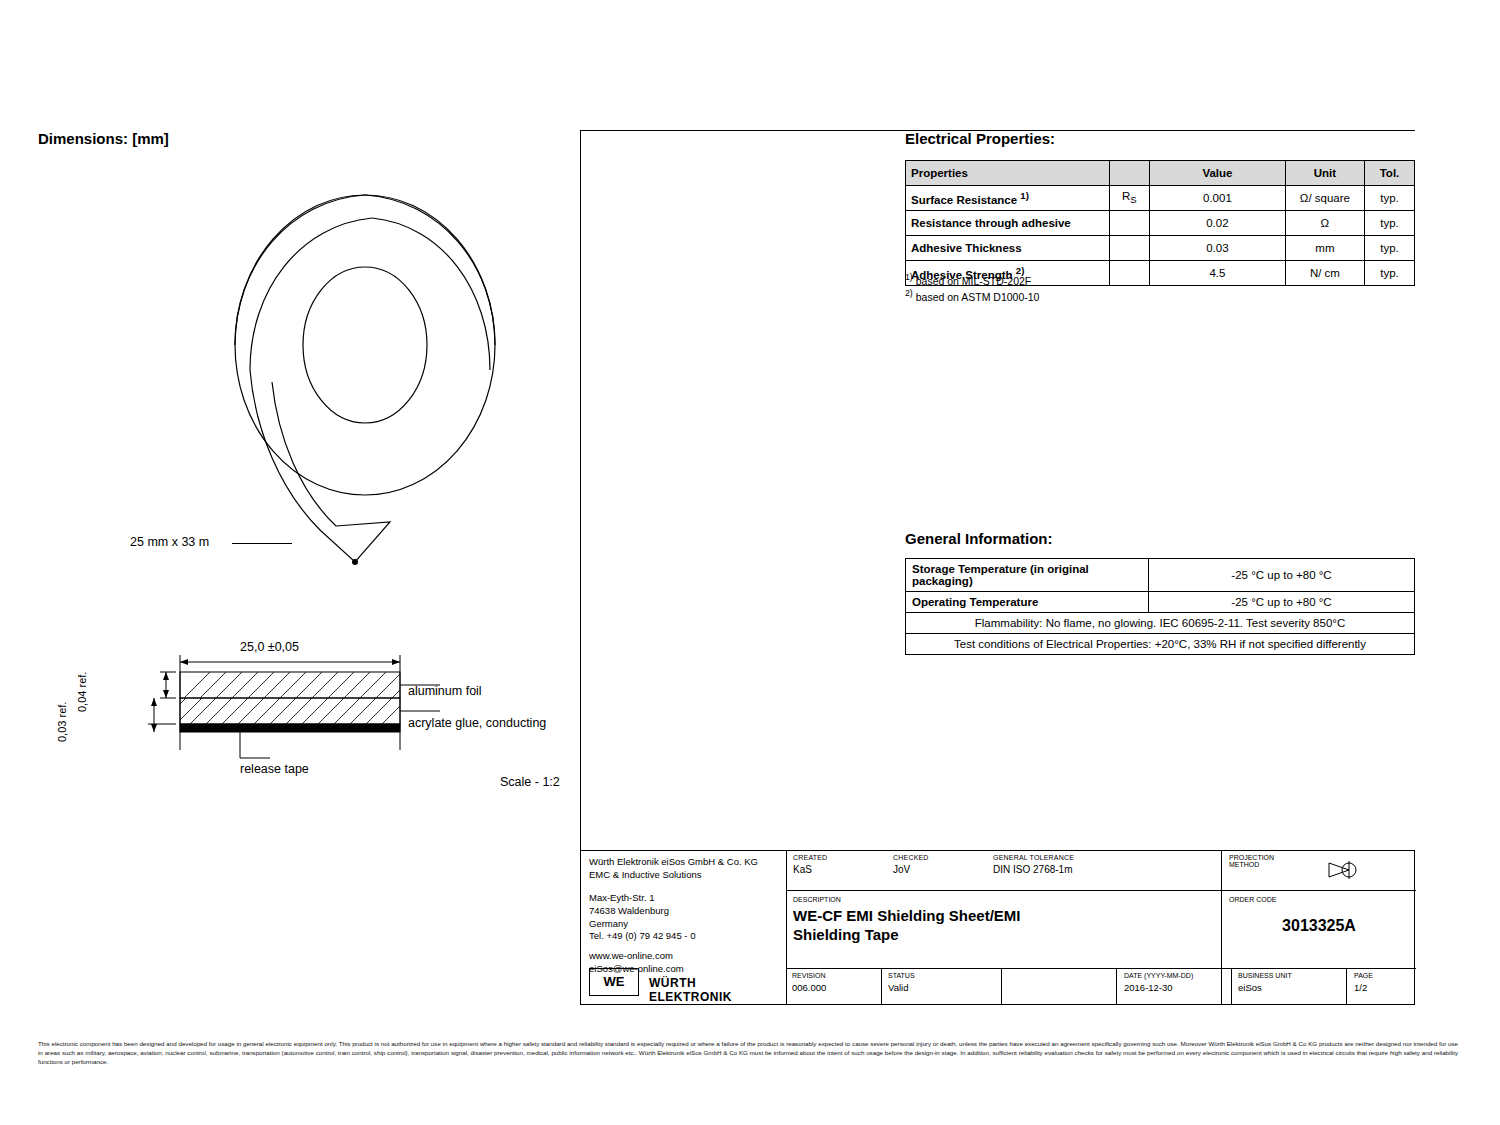Dimensions: [mm]
25 mm x 33 m
25,0 ±0,05
0,03 ref.
0,04 ref.
aluminum foil
acrylate glue, conducting
release tape
Scale - 1:2
Electrical Properties:
| Properties | | Value | Unit | Tol. |
| --- | --- | --- | --- | --- |
| Surface Resistance 1) | R S | 0.001 | Ω/ square | typ. |
| Resistance through adhesive | | 0.02 | Ω | typ. |
| Adhesive Thickness | | 0.03 | mm | typ. |
| Adhesive Strength 2) | | 4.5 | N/ cm | typ. |
1) based on MIL-STD-202F
2) based on ASTM D1000-10
General Information:
| Storage Temperature (in original packaging) | -25 °C up to +80 °C |
| Operating Temperature | -25 °C up to +80 °C |
| Flammability: No flame, no glowing. IEC 60695-2-11. Test severity 850°C |
| Test conditions of Electrical Properties: +20°C, 33% RH if not specified differently |
Würth Elektronik eiSos GmbH & Co. KG
EMC & Inductive Solutions
Max-Eyth-Str. 1
74638 Waldenburg
Germany
Tel. +49 (0) 79 42 945 - 0
www.we-online.com
eiSos@we-online.com
WE
WÜRTH ELEKTRONIK
CREATED
KaS
CHECKED
JoV
GENERAL TOLERANCE
DIN ISO 2768-1m
PROJECTION
METHOD
DESCRIPTION
WE-CF EMI Shielding Sheet/EMI
Shielding Tape
ORDER CODE
3013325A
REVISION
006.000
STATUS
Valid
DATE (YYYY-MM-DD)
2016-12-30
BUSINESS UNIT
eiSos
PAGE
1/2
This electronic component has been designed and developed for usage in general electronic equipment only. This product is not authorized for use in equipment where a higher safety standard and reliability standard is especially required or where a failure of the product is reasonably expected to cause severe personal injury or death, unless the parties have executed an agreement specifically governing such use. Moreover Würth Elektronik eiSos GmbH & Co KG products are neither designed nor intended for use in areas such as military, aerospace, aviation, nuclear control, submarine, transportation (automotive control, train control, ship control), transportation signal, disaster prevention, medical, public information network etc.. Würth Elektronik eiSos GmbH & Co KG must be informed about the intent of such usage before the design-in stage. In addition, sufficient reliability evaluation checks for safety must be performed on every electronic component which is used in electrical circuits that require high safety and reliability functions or performance.